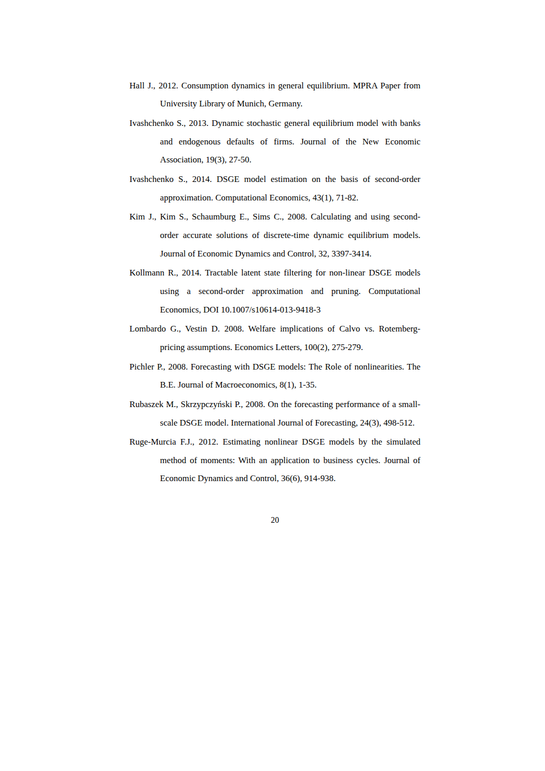Hall J., 2012. Consumption dynamics in general equilibrium. MPRA Paper from University Library of Munich, Germany.
Ivashchenko S., 2013. Dynamic stochastic general equilibrium model with banks and endogenous defaults of firms. Journal of the New Economic Association, 19(3), 27-50.
Ivashchenko S., 2014. DSGE model estimation on the basis of second-order approximation. Computational Economics, 43(1), 71-82.
Kim J., Kim S., Schaumburg E., Sims C., 2008. Calculating and using second-order accurate solutions of discrete-time dynamic equilibrium models. Journal of Economic Dynamics and Control, 32, 3397-3414.
Kollmann R., 2014. Tractable latent state filtering for non-linear DSGE models using a second-order approximation and pruning. Computational Economics, DOI 10.1007/s10614-013-9418-3
Lombardo G., Vestin D. 2008. Welfare implications of Calvo vs. Rotemberg-pricing assumptions. Economics Letters, 100(2), 275-279.
Pichler P., 2008. Forecasting with DSGE models: The Role of nonlinearities. The B.E. Journal of Macroeconomics, 8(1), 1-35.
Rubaszek M., Skrzypczyński P., 2008. On the forecasting performance of a small-scale DSGE model. International Journal of Forecasting, 24(3), 498-512.
Ruge-Murcia F.J., 2012. Estimating nonlinear DSGE models by the simulated method of moments: With an application to business cycles. Journal of Economic Dynamics and Control, 36(6), 914-938.
20